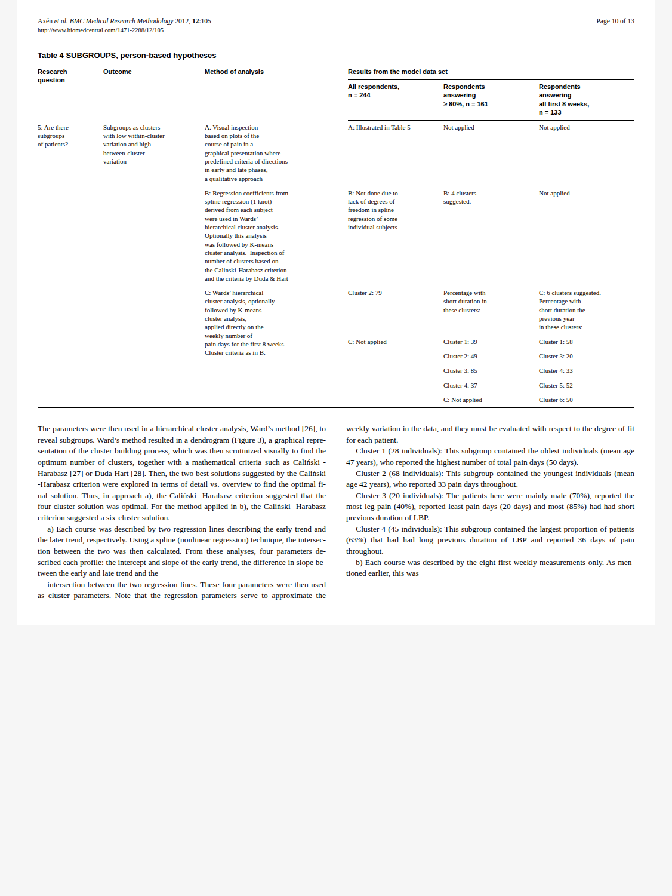Axén et al. BMC Medical Research Methodology 2012, 12:105
http://www.biomedcentral.com/1471-2288/12/105
Page 10 of 13
Table 4 SUBGROUPS, person-based hypotheses
| Research question | Outcome | Method of analysis | Results from the model data set |
| --- | --- | --- | --- |
| All respondents, n = 244 | Respondents answering ≥ 80%, n = 161 | Respondents answering all first 8 weeks, n = 133 |
| 5: Are there subgroups of patients? | Subgroups as clusters with low within-cluster variation and high between-cluster variation | A. Visual inspection based on plots of the course of pain in a graphical presentation where predefined criteria of directions in early and late phases, a qualitative approach | A: Illustrated in Table 5 | Not applied | Not applied |
| B: Regression coefficients from spline regression (1 knot) derived from each subject were used in Wards’ hierarchical cluster analysis. Optionally this analysis was followed by K-means cluster analysis. Inspection of number of clusters based on the Calinski-Harabasz criterion and the criteria by Duda & Hart | B: Not done due to lack of degrees of freedom in spline regression of some individual subjects | B: 4 clusters suggested. | Not applied |
| C: Wards’ hierarchical cluster analysis, optionally followed by K-means cluster analysis, applied directly on the weekly number of pain days for the first 8 weeks. Cluster criteria as in B. | Cluster 2: 79 | Percentage with short duration in these clusters: | C: 6 clusters suggested. Percentage with short duration the previous year in these clusters: |
| C: Not applied | Cluster 1: 39 | Cluster 1: 58 |
| | Cluster 2: 49 | Cluster 3: 20 |
| | | | | Cluster 3: 85 | Cluster 4: 33 |
| | | | | Cluster 4: 37 | Cluster 5: 52 |
| | | | | C: Not applied | Cluster 6: 50 |
The parameters were then used in a hierarchical cluster analysis, Ward’s method [26], to reveal subgroups. Ward’s method resulted in a dendrogram (Figure 3), a graphical representation of the cluster building process, which was then scrutinized visually to find the optimum number of clusters, together with a mathematical criteria such as Caliński -Harabasz [27] or Duda Hart [28]. Then, the two best solutions suggested by the Caliński -Harabasz criterion were explored in terms of detail vs. overview to find the optimal final solution. Thus, in approach a), the Caliński -Harabasz criterion suggested that the four-cluster solution was optimal. For the method applied in b), the Caliński -Harabasz criterion suggested a six-cluster solution.
a) Each course was described by two regression lines describing the early trend and the later trend, respectively. Using a spline (nonlinear regression) technique, the intersection between the two was then calculated. From these analyses, four parameters described each profile: the intercept and slope of the early trend, the difference in slope between the early and late trend and the
intersection between the two regression lines. These four parameters were then used as cluster parameters. Note that the regression parameters serve to approximate the weekly variation in the data, and they must be evaluated with respect to the degree of fit for each patient.
Cluster 1 (28 individuals): This subgroup contained the oldest individuals (mean age 47 years), who reported the highest number of total pain days (50 days).
Cluster 2 (68 individuals): This subgroup contained the youngest individuals (mean age 42 years), who reported 33 pain days throughout.
Cluster 3 (20 individuals): The patients here were mainly male (70%), reported the most leg pain (40%), reported least pain days (20 days) and most (85%) had had short previous duration of LBP.
Cluster 4 (45 individuals): This subgroup contained the largest proportion of patients (63%) that had had long previous duration of LBP and reported 36 days of pain throughout.
b) Each course was described by the eight first weekly measurements only. As mentioned earlier, this was